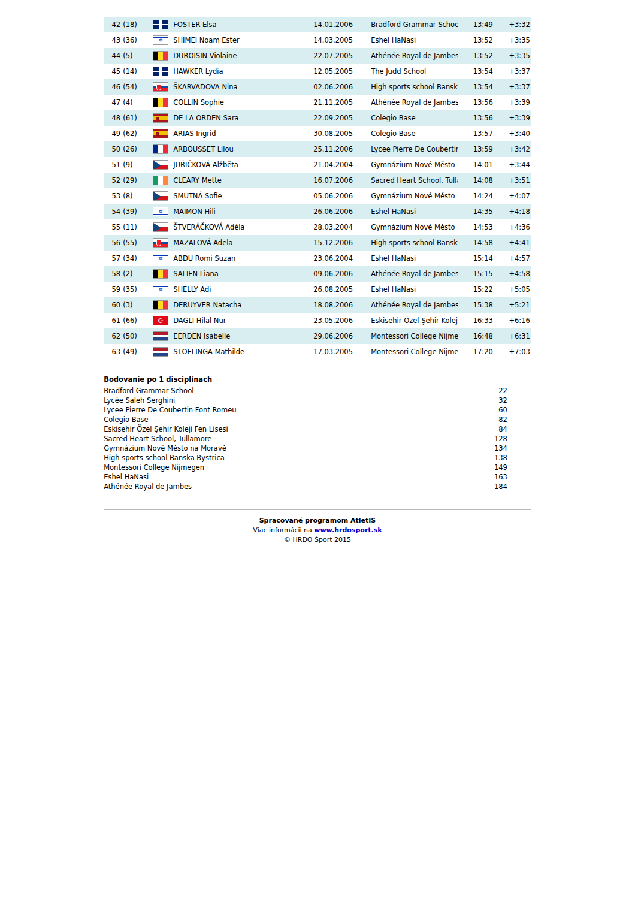| 42 | (18) | | FOSTER Elsa | 14.01.2006 | Bradford Grammar School | 13:49 | +3:32 |
| 43 | (36) | | SHIMEI Noam Ester | 14.03.2005 | Eshel HaNasi | 13:52 | +3:35 |
| 44 | (5) | | DUROISIN Violaine | 22.07.2005 | Athénée Royal de Jambes | 13:52 | +3:35 |
| 45 | (14) | | HAWKER Lydia | 12.05.2005 | The Judd School | 13:54 | +3:37 |
| 46 | (54) | | ŠKARVADOVA Nina | 02.06.2006 | High sports school Banska Bystrica | 13:54 | +3:37 |
| 47 | (4) | | COLLIN Sophie | 21.11.2005 | Athénée Royal de Jambes | 13:56 | +3:39 |
| 48 | (61) | | DE LA ORDEN Sara | 22.09.2005 | Colegio Base | 13:56 | +3:39 |
| 49 | (62) | | ARIAS Ingrid | 30.08.2005 | Colegio Base | 13:57 | +3:40 |
| 50 | (26) | | ARBOUSSET Lilou | 25.11.2006 | Lycee Pierre De Coubertin Font Romeu | 13:59 | +3:42 |
| 51 | (9) | | JUŘIČKOVÁ Alžběta | 21.04.2004 | Gymnázium Nové Město na Moravě | 14:01 | +3:44 |
| 52 | (29) | | CLEARY Mette | 16.07.2006 | Sacred Heart School, Tullamore | 14:08 | +3:51 |
| 53 | (8) | | SMUTNÁ Sofie | 05.06.2006 | Gymnázium Nové Město na Moravě | 14:24 | +4:07 |
| 54 | (39) | | MAIMON Hili | 26.06.2006 | Eshel HaNasi | 14:35 | +4:18 |
| 55 | (11) | | ŠTVERÁČKOVÁ Adéla | 28.03.2004 | Gymnázium Nové Město na Moravě | 14:53 | +4:36 |
| 56 | (55) | | MAZALOVÁ Adela | 15.12.2006 | High sports school Banska Bystrica | 14:58 | +4:41 |
| 57 | (34) | | ABDU Romi Suzan | 23.06.2004 | Eshel HaNasi | 15:14 | +4:57 |
| 58 | (2) | | SALIEN Liana | 09.06.2006 | Athénée Royal de Jambes | 15:15 | +4:58 |
| 59 | (35) | | SHELLY Adi | 26.08.2005 | Eshel HaNasi | 15:22 | +5:05 |
| 60 | (3) | | DERUYVER Natacha | 18.08.2006 | Athénée Royal de Jambes | 15:38 | +5:21 |
| 61 | (66) | | DAGLI Hilal Nur | 23.05.2006 | Eskisehir Özel Şehir Koleji Fen Lisesi | 16:33 | +6:16 |
| 62 | (50) | | EERDEN Isabelle | 29.06.2006 | Montessori College Nijmegen | 16:48 | +6:31 |
| 63 | (49) | | STOELINGA Mathilde | 17.03.2005 | Montessori College Nijmegen | 17:20 | +7:03 |
Bodovanie po 1 disciplínach
| Bradford Grammar School | 22 |
| Lycée Saleh Serghini | 32 |
| Lycee Pierre De Coubertin Font Romeu | 60 |
| Colegio Base | 82 |
| Eskisehir Özel Şehir Koleji Fen Lisesi | 84 |
| Sacred Heart School, Tullamore | 128 |
| Gymnázium Nové Město na Moravě | 134 |
| High sports school Banska Bystrica | 138 |
| Montessori College Nijmegen | 149 |
| Eshel HaNasi | 163 |
| Athénée Royal de Jambes | 184 |
Spracované programom AtletIS
Viac informácii na www.hrdosport.sk
© HRDO Šport 2015